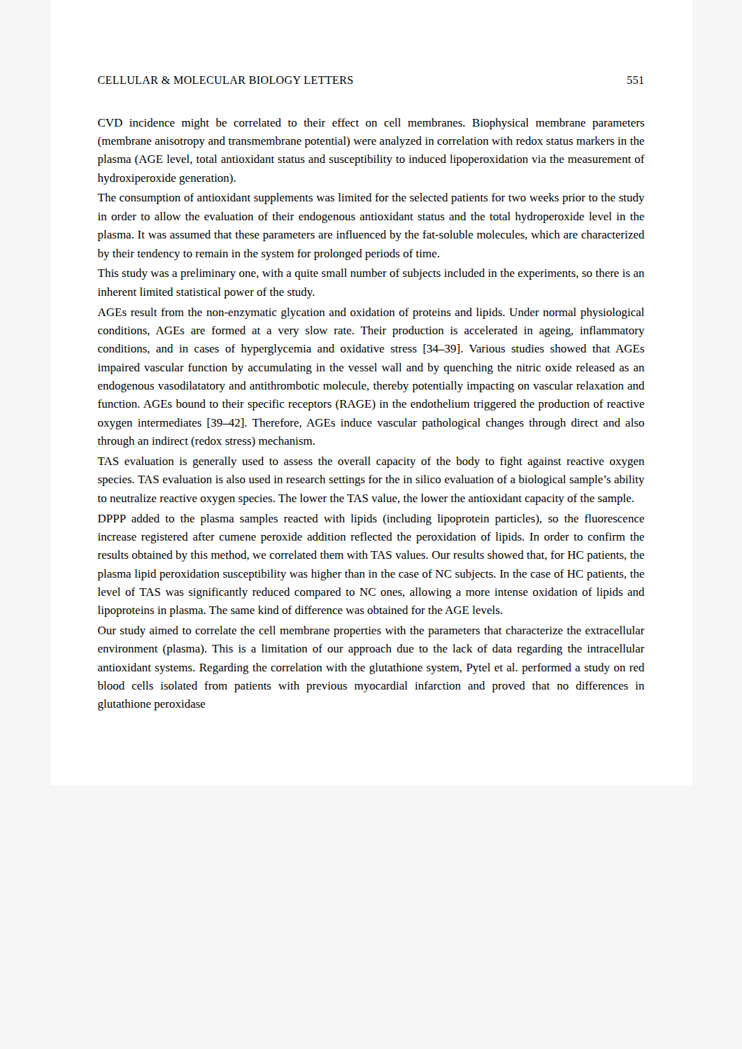Cellular & Molecular Biology Letters 551
CVD incidence might be correlated to their effect on cell membranes. Biophysical membrane parameters (membrane anisotropy and transmembrane potential) were analyzed in correlation with redox status markers in the plasma (AGE level, total antioxidant status and susceptibility to induced lipoperoxidation via the measurement of hydroxiperoxide generation).
The consumption of antioxidant supplements was limited for the selected patients for two weeks prior to the study in order to allow the evaluation of their endogenous antioxidant status and the total hydroperoxide level in the plasma. It was assumed that these parameters are influenced by the fat-soluble molecules, which are characterized by their tendency to remain in the system for prolonged periods of time.
This study was a preliminary one, with a quite small number of subjects included in the experiments, so there is an inherent limited statistical power of the study.
AGEs result from the non-enzymatic glycation and oxidation of proteins and lipids. Under normal physiological conditions, AGEs are formed at a very slow rate. Their production is accelerated in ageing, inflammatory conditions, and in cases of hyperglycemia and oxidative stress [34–39]. Various studies showed that AGEs impaired vascular function by accumulating in the vessel wall and by quenching the nitric oxide released as an endogenous vasodilatatory and antithrombotic molecule, thereby potentially impacting on vascular relaxation and function. AGEs bound to their specific receptors (RAGE) in the endothelium triggered the production of reactive oxygen intermediates [39–42]. Therefore, AGEs induce vascular pathological changes through direct and also through an indirect (redox stress) mechanism.
TAS evaluation is generally used to assess the overall capacity of the body to fight against reactive oxygen species. TAS evaluation is also used in research settings for the in silico evaluation of a biological sample’s ability to neutralize reactive oxygen species. The lower the TAS value, the lower the antioxidant capacity of the sample.
DPPP added to the plasma samples reacted with lipids (including lipoprotein particles), so the fluorescence increase registered after cumene peroxide addition reflected the peroxidation of lipids. In order to confirm the results obtained by this method, we correlated them with TAS values. Our results showed that, for HC patients, the plasma lipid peroxidation susceptibility was higher than in the case of NC subjects. In the case of HC patients, the level of TAS was significantly reduced compared to NC ones, allowing a more intense oxidation of lipids and lipoproteins in plasma. The same kind of difference was obtained for the AGE levels.
Our study aimed to correlate the cell membrane properties with the parameters that characterize the extracellular environment (plasma). This is a limitation of our approach due to the lack of data regarding the intracellular antioxidant systems. Regarding the correlation with the glutathione system, Pytel et al. performed a study on red blood cells isolated from patients with previous myocardial infarction and proved that no differences in glutathione peroxidase